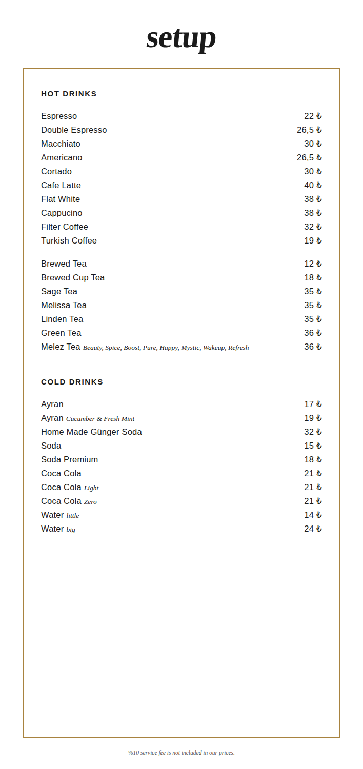setup
Hot Drinks
Espresso 22 ₺
Double Espresso 26,5 ₺
Macchiato 30 ₺
Americano 26,5 ₺
Cortado 30 ₺
Cafe Latte 40 ₺
Flat White 38 ₺
Cappucino 38 ₺
Filter Coffee 32 ₺
Turkish Coffee 19 ₺
Brewed Tea 12 ₺
Brewed Cup Tea 18 ₺
Sage Tea 35 ₺
Melissa Tea 35 ₺
Linden Tea 35 ₺
Green Tea 36 ₺
Melez TeaBeauty, Spice, Boost, Pure, Happy, Mystic, Wakeup, Refresh 36 ₺
Cold Drinks
Ayran 17 ₺
AyranCucumber & Fresh Mint 19 ₺
Home Made Günger Soda 32 ₺
Soda 15 ₺
Soda Premium 18 ₺
Coca Cola 21 ₺
Coca ColaLight 21 ₺
Coca ColaZero 21 ₺
Waterlittle 14 ₺
Waterbig 24 ₺
%10 service fee is not included in our prices.